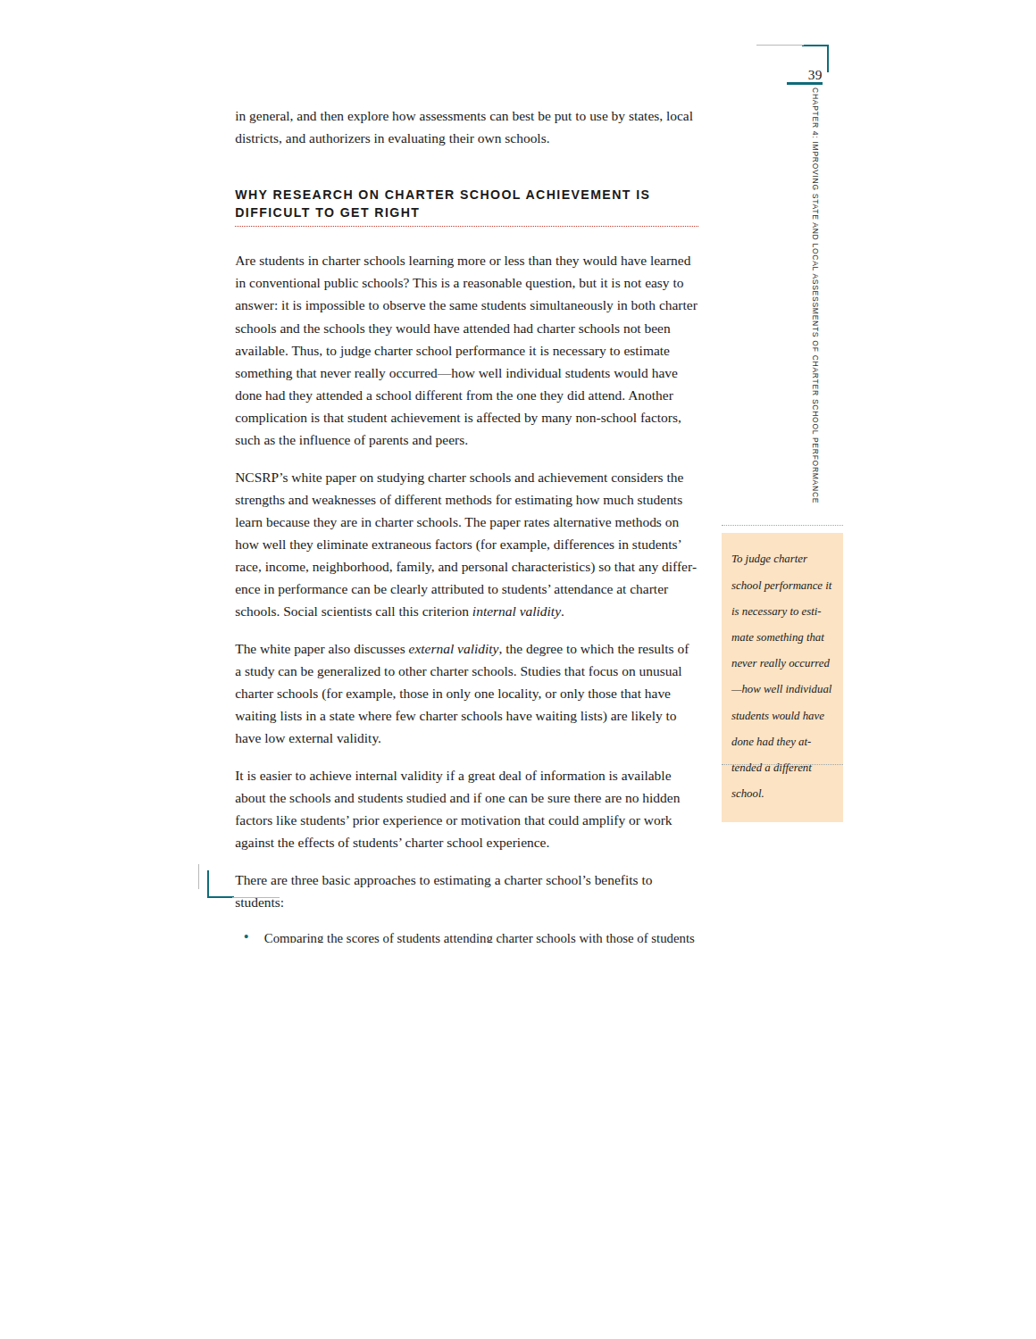39
Chapter 4: Improving State and Local Assessments of Charter School Performance
in general, and then explore how assessments can best be put to use by states, local districts, and authorizers in evaluating their own schools.
Why Research on Charter School Achievement Is
Difficult to Get Right
Are students in charter schools learning more or less than they would have learned in conventional public schools? This is a reasonable question, but it is not easy to answer: it is impossible to observe the same students simultaneously in both charter schools and the schools they would have attended had charter schools not been available. Thus, to judge charter school performance it is necessary to estimate something that never really occurred—how well individual students would have done had they attended a school different from the one they did attend. Another complication is that student achievement is affected by many non-school factors, such as the influence of parents and peers.
NCSRP’s white paper on studying charter schools and achievement considers the strengths and weaknesses of different methods for estimating how much students learn because they are in charter schools. The paper rates alternative methods on how well they eliminate extraneous factors (for example, differences in students’ race, income, neighborhood, family, and personal characteristics) so that any difference in performance can be clearly attributed to students’ attendance at charter schools. Social scientists call this criterion internal validity.
The white paper also discusses external validity, the degree to which the results of a study can be generalized to other charter schools. Studies that focus on unusual charter schools (for example, those in only one locality, or only those that have waiting lists in a state where few charter schools have waiting lists) are likely to have low external validity.
It is easier to achieve internal validity if a great deal of information is available about the schools and students studied and if one can be sure there are no hidden factors like students’ prior experience or motivation that could amplify or work against the effects of students’ charter school experience.
There are three basic approaches to estimating a charter school’s benefits to students:
Comparing the scores of students attending charter schools with those of students who applied to the same schools but did not get in because all the seats were taken
To judge charter school performance it is necessary to estimate something that never really occurred—how well individual students would have done had they attended a different school.